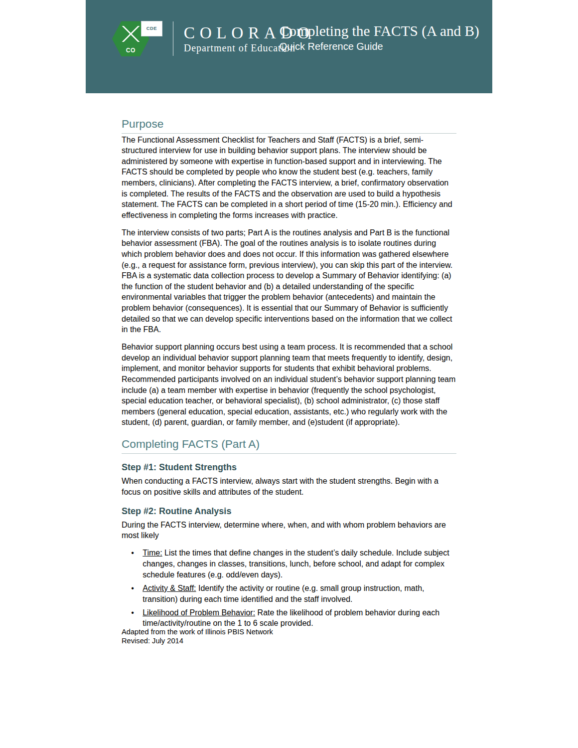CO
CDE
COLORADO Department of Education
Completing the FACTS (A and B) Quick Reference Guide
Purpose
The Functional Assessment Checklist for Teachers and Staff (FACTS) is a brief, semi-structured interview for use in building behavior support plans. The interview should be administered by someone with expertise in function-based support and in interviewing. The FACTS should be completed by people who know the student best (e.g. teachers, family members, clinicians). After completing the FACTS interview, a brief, confirmatory observation is completed. The results of the FACTS and the observation are used to build a hypothesis statement. The FACTS can be completed in a short period of time (15-20 min.). Efficiency and effectiveness in completing the forms increases with practice.
The interview consists of two parts; Part A is the routines analysis and Part B is the functional behavior assessment (FBA). The goal of the routines analysis is to isolate routines during which problem behavior does and does not occur. If this information was gathered elsewhere (e.g., a request for assistance form, previous interview), you can skip this part of the interview. FBA is a systematic data collection process to develop a Summary of Behavior identifying: (a) the function of the student behavior and (b) a detailed understanding of the specific environmental variables that trigger the problem behavior (antecedents) and maintain the problem behavior (consequences). It is essential that our Summary of Behavior is sufficiently detailed so that we can develop specific interventions based on the information that we collect in the FBA.
Behavior support planning occurs best using a team process. It is recommended that a school develop an individual behavior support planning team that meets frequently to identify, design, implement, and monitor behavior supports for students that exhibit behavioral problems. Recommended participants involved on an individual student’s behavior support planning team include (a) a team member with expertise in behavior (frequently the school psychologist, special education teacher, or behavioral specialist), (b) school administrator, (c) those staff members (general education, special education, assistants, etc.) who regularly work with the student, (d) parent, guardian, or family member, and (e)student (if appropriate).
Completing FACTS (Part A)
Step #1: Student Strengths
When conducting a FACTS interview, always start with the student strengths. Begin with a focus on positive skills and attributes of the student.
Step #2: Routine Analysis
During the FACTS interview, determine where, when, and with whom problem behaviors are most likely
Time: List the times that define changes in the student’s daily schedule. Include subject changes, changes in classes, transitions, lunch, before school, and adapt for complex schedule features (e.g. odd/even days).
Activity & Staff: Identify the activity or routine (e.g. small group instruction, math, transition) during each time identified and the staff involved.
Likelihood of Problem Behavior: Rate the likelihood of problem behavior during each time/activity/routine on the 1 to 6 scale provided.
Adapted from the work of Illinois PBIS Network
Revised: July 2014